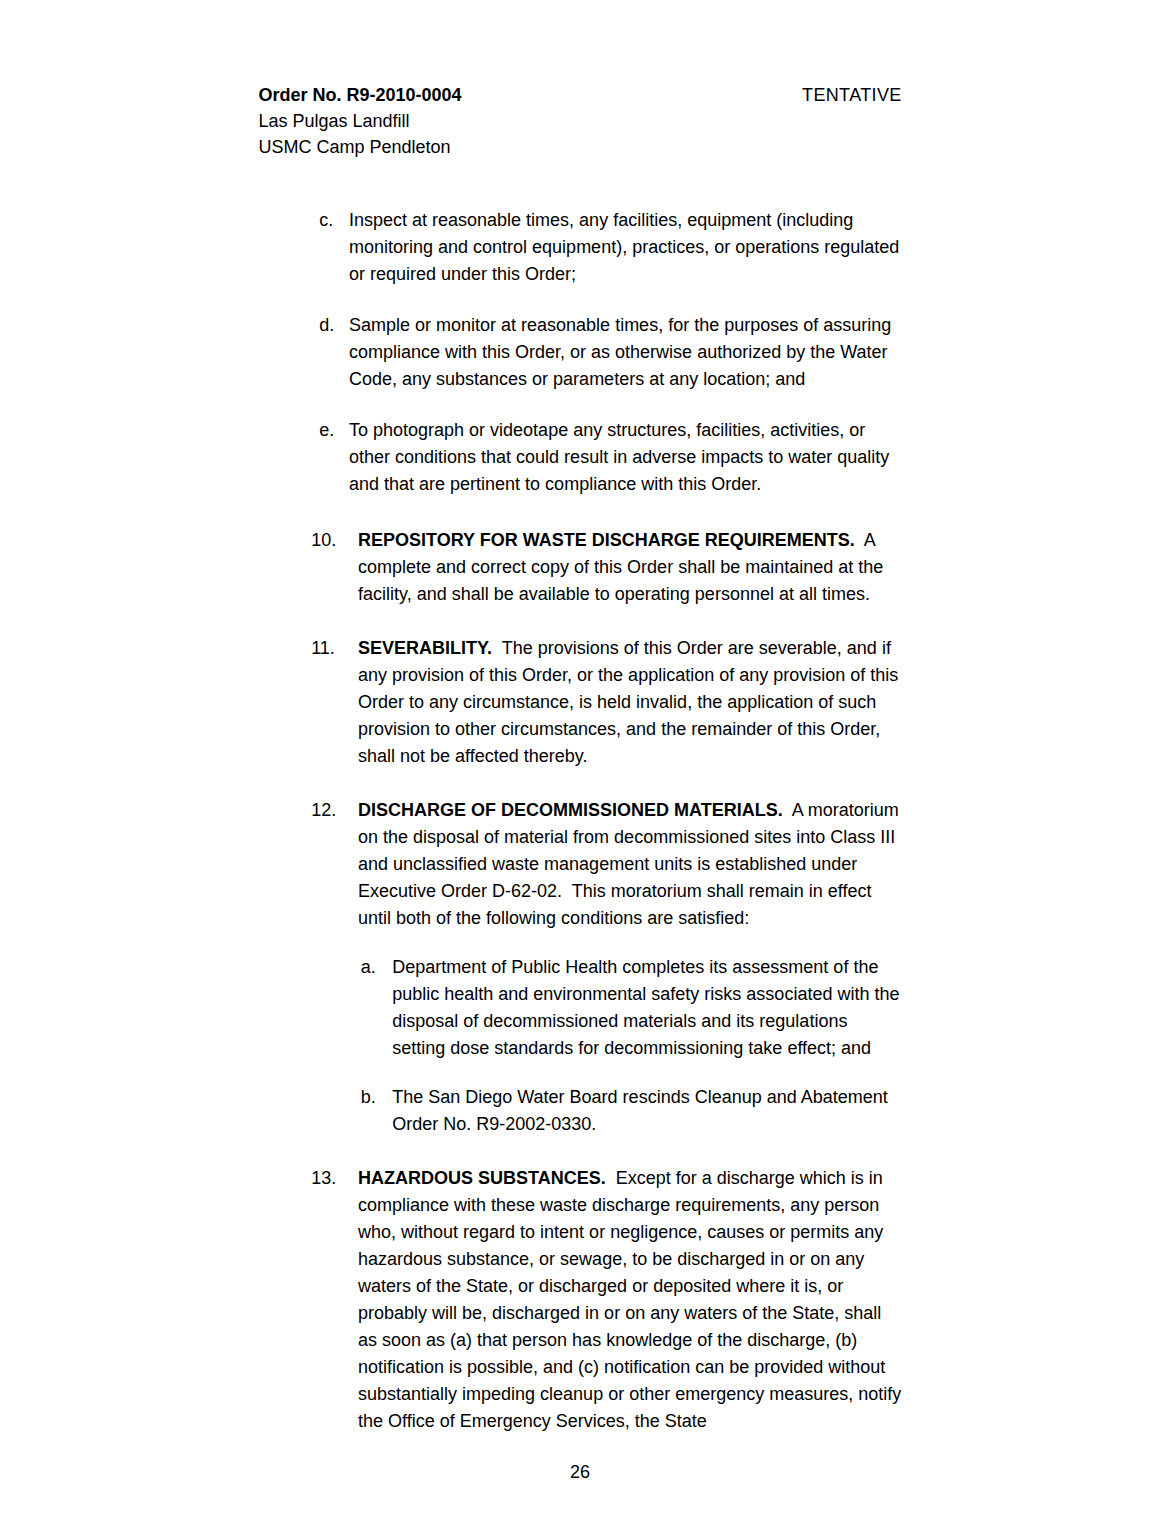Order No. R9-2010-0004
Las Pulgas Landfill
USMC Camp Pendleton
TENTATIVE
c. Inspect at reasonable times, any facilities, equipment (including monitoring and control equipment), practices, or operations regulated or required under this Order;
d. Sample or monitor at reasonable times, for the purposes of assuring compliance with this Order, or as otherwise authorized by the Water Code, any substances or parameters at any location; and
e. To photograph or videotape any structures, facilities, activities, or other conditions that could result in adverse impacts to water quality and that are pertinent to compliance with this Order.
10. REPOSITORY FOR WASTE DISCHARGE REQUIREMENTS. A complete and correct copy of this Order shall be maintained at the facility, and shall be available to operating personnel at all times.
11. SEVERABILITY. The provisions of this Order are severable, and if any provision of this Order, or the application of any provision of this Order to any circumstance, is held invalid, the application of such provision to other circumstances, and the remainder of this Order, shall not be affected thereby.
12. DISCHARGE OF DECOMMISSIONED MATERIALS. A moratorium on the disposal of material from decommissioned sites into Class III and unclassified waste management units is established under Executive Order D-62-02. This moratorium shall remain in effect until both of the following conditions are satisfied:
a. Department of Public Health completes its assessment of the public health and environmental safety risks associated with the disposal of decommissioned materials and its regulations setting dose standards for decommissioning take effect; and
b. The San Diego Water Board rescinds Cleanup and Abatement Order No. R9-2002-0330.
13. HAZARDOUS SUBSTANCES. Except for a discharge which is in compliance with these waste discharge requirements, any person who, without regard to intent or negligence, causes or permits any hazardous substance, or sewage, to be discharged in or on any waters of the State, or discharged or deposited where it is, or probably will be, discharged in or on any waters of the State, shall as soon as (a) that person has knowledge of the discharge, (b) notification is possible, and (c) notification can be provided without substantially impeding cleanup or other emergency measures, notify the Office of Emergency Services, the State
26